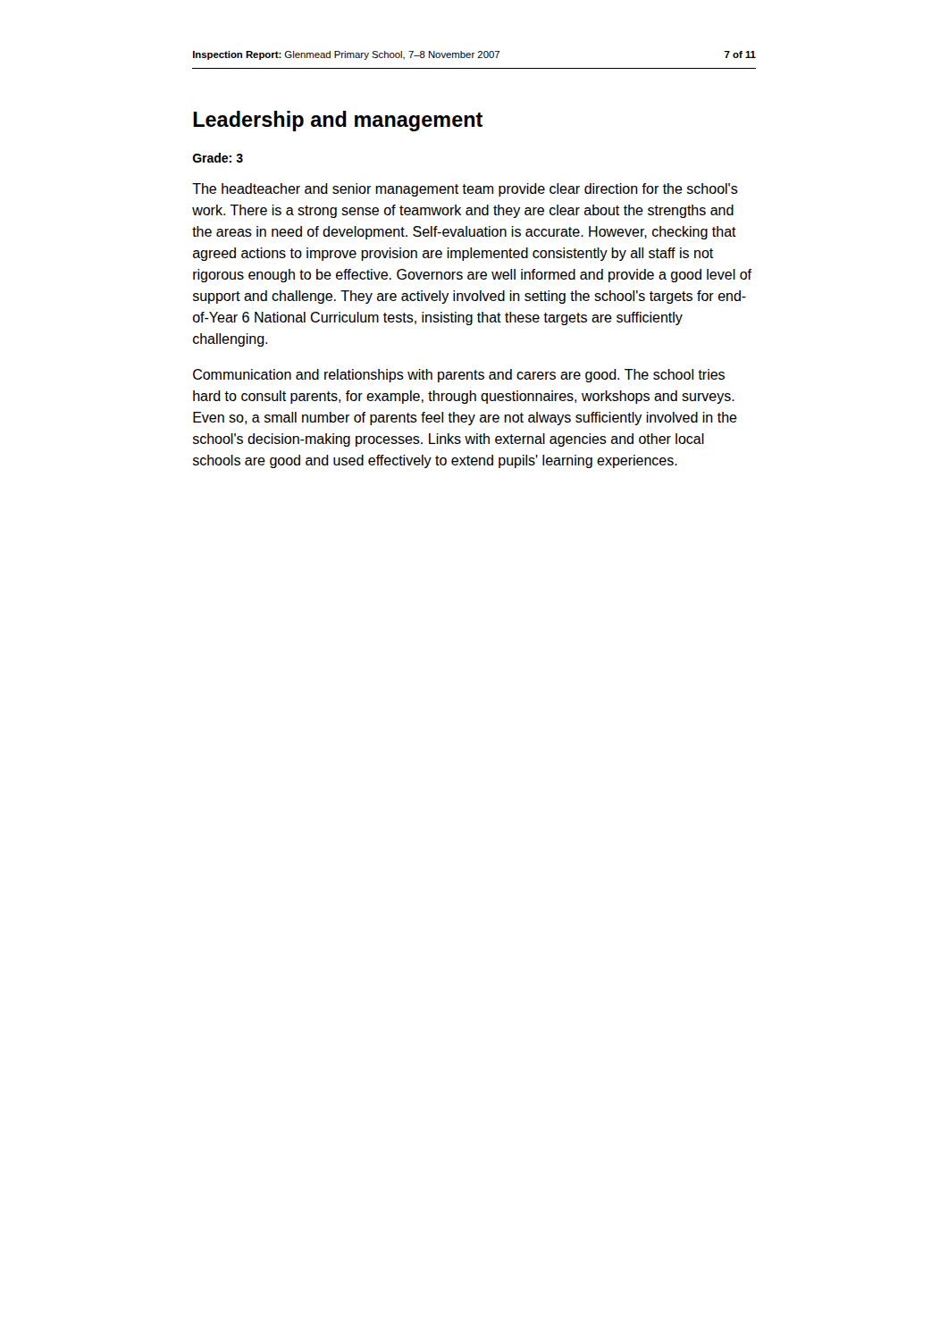Inspection Report: Glenmead Primary School, 7–8 November 2007 7 of 11
Leadership and management
Grade: 3
The headteacher and senior management team provide clear direction for the school's work. There is a strong sense of teamwork and they are clear about the strengths and the areas in need of development. Self-evaluation is accurate. However, checking that agreed actions to improve provision are implemented consistently by all staff is not rigorous enough to be effective. Governors are well informed and provide a good level of support and challenge. They are actively involved in setting the school's targets for end-of-Year 6 National Curriculum tests, insisting that these targets are sufficiently challenging.
Communication and relationships with parents and carers are good. The school tries hard to consult parents, for example, through questionnaires, workshops and surveys. Even so, a small number of parents feel they are not always sufficiently involved in the school's decision-making processes. Links with external agencies and other local schools are good and used effectively to extend pupils' learning experiences.